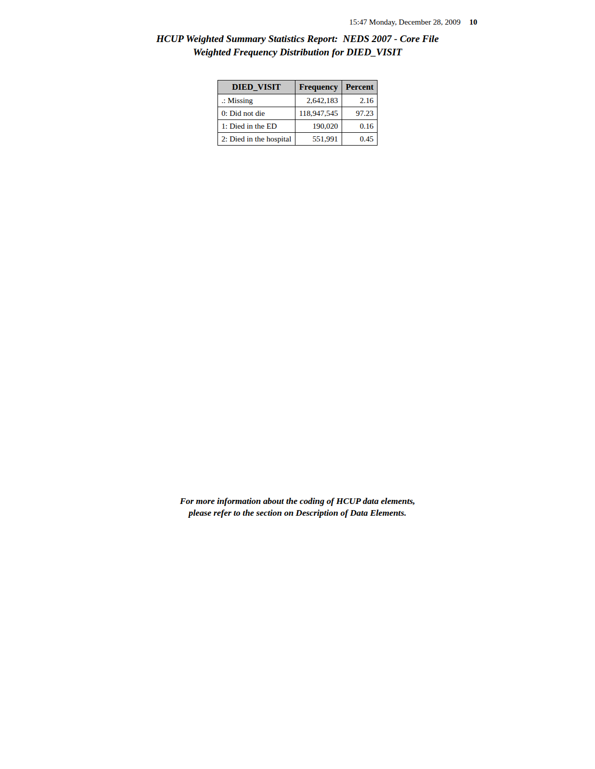15:47 Monday, December 28, 200910
HCUP Weighted Summary Statistics Report: NEDS 2007 - Core File Weighted Frequency Distribution for DIED_VISIT
| DIED_VISIT | Frequency | Percent |
| --- | --- | --- |
| .: Missing | 2,642,183 | 2.16 |
| 0: Did not die | 118,947,545 | 97.23 |
| 1: Died in the ED | 190,020 | 0.16 |
| 2: Died in the hospital | 551,991 | 0.45 |
For more information about the coding of HCUP data elements,
please refer to the section on Description of Data Elements.